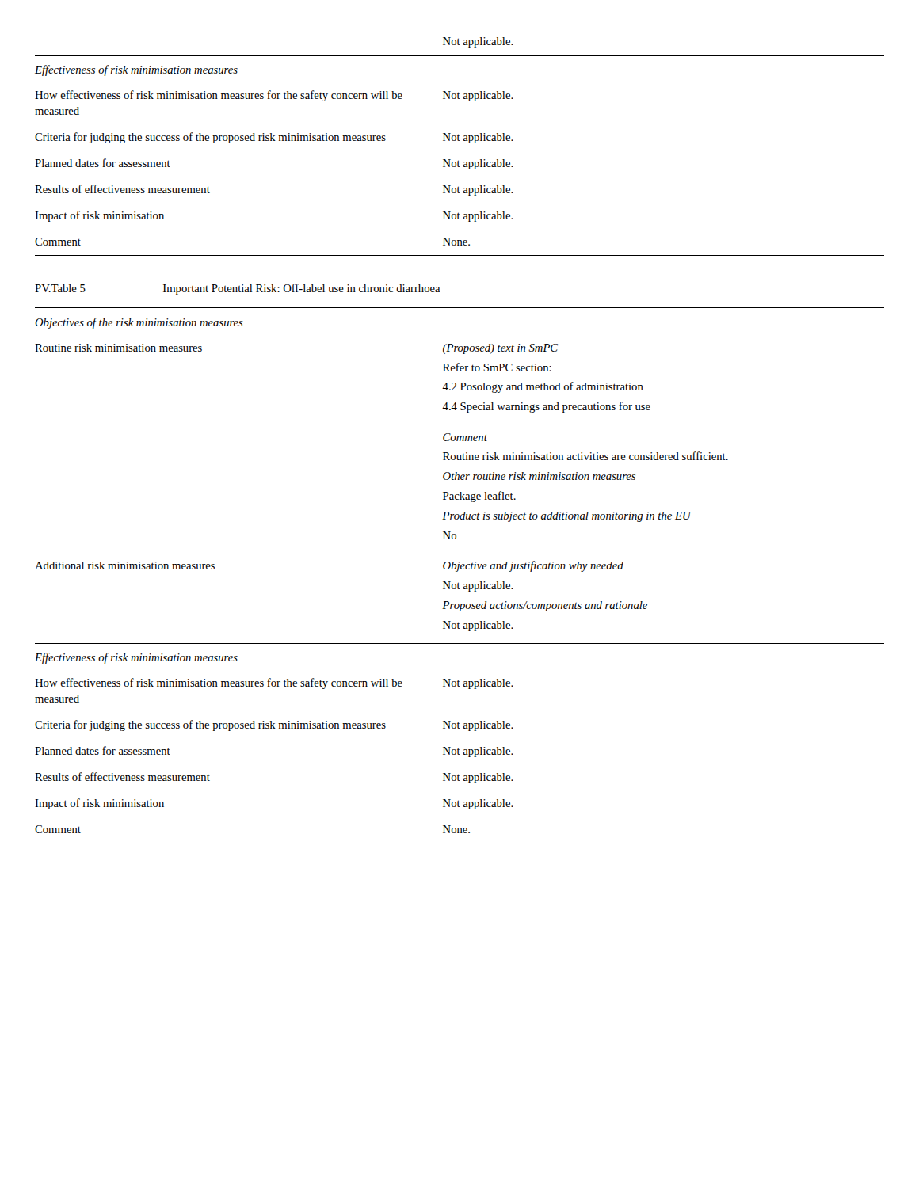| | Not applicable. |
| Effectiveness of risk minimisation measures |
| How effectiveness of risk minimisation measures for the safety concern will be measured | Not applicable. |
| Criteria for judging the success of the proposed risk minimisation measures | Not applicable. |
| Planned dates for assessment | Not applicable. |
| Results of effectiveness measurement | Not applicable. |
| Impact of risk minimisation | Not applicable. |
| Comment | None. |
PV.Table 5 Important Potential Risk: Off-label use in chronic diarrhoea
| Objectives of the risk minimisation measures |
| Routine risk minimisation measures | (Proposed) text in SmPC Refer to SmPC section: 4.2 Posology and method of administration 4.4 Special warnings and precautions for use Comment Routine risk minimisation activities are considered sufficient. Other routine risk minimisation measures Package leaflet. Product is subject to additional monitoring in the EU No |
| Additional risk minimisation measures | Objective and justification why needed Not applicable. Proposed actions/components and rationale Not applicable. |
| Effectiveness of risk minimisation measures |
| How effectiveness of risk minimisation measures for the safety concern will be measured | Not applicable. |
| Criteria for judging the success of the proposed risk minimisation measures | Not applicable. |
| Planned dates for assessment | Not applicable. |
| Results of effectiveness measurement | Not applicable. |
| Impact of risk minimisation | Not applicable. |
| Comment | None. |